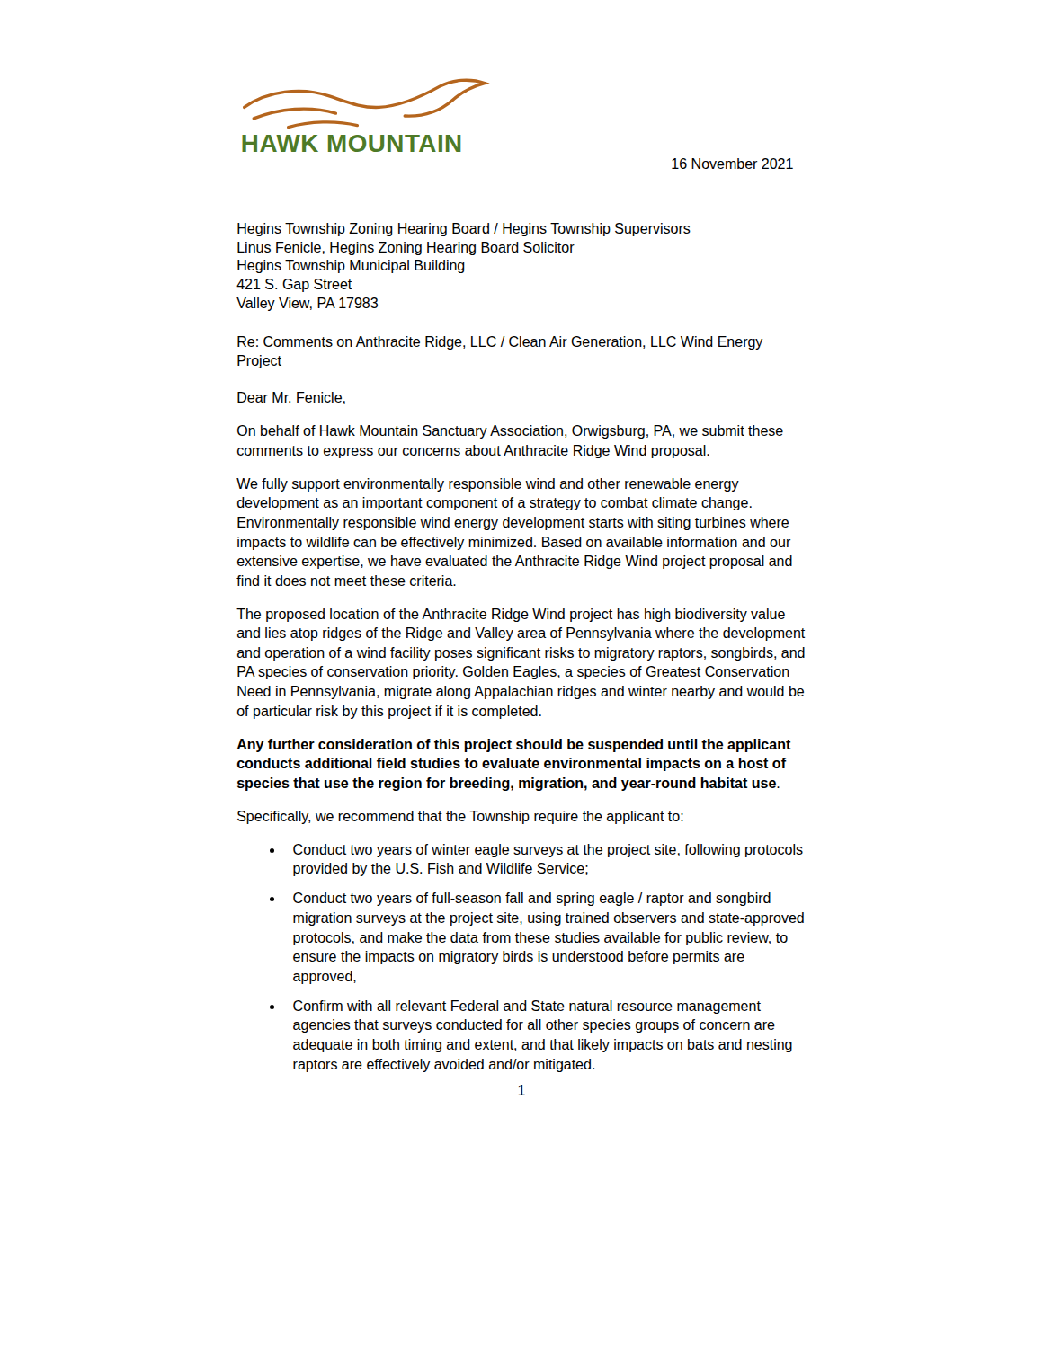Hawk Mountain HAWK MOUNTAIN
16 November 2021
Hegins Township Zoning Hearing Board / Hegins Township Supervisors
Linus Fenicle, Hegins Zoning Hearing Board Solicitor
Hegins Township Municipal Building
421 S. Gap Street
Valley View, PA 17983
Re: Comments on Anthracite Ridge, LLC / Clean Air Generation, LLC Wind Energy Project
Dear Mr. Fenicle,
On behalf of Hawk Mountain Sanctuary Association, Orwigsburg, PA, we submit these comments to express our concerns about Anthracite Ridge Wind proposal.
We fully support environmentally responsible wind and other renewable energy development as an important component of a strategy to combat climate change. Environmentally responsible wind energy development starts with siting turbines where impacts to wildlife can be effectively minimized. Based on available information and our extensive expertise, we have evaluated the Anthracite Ridge Wind project proposal and find it does not meet these criteria.
The proposed location of the Anthracite Ridge Wind project has high biodiversity value and lies atop ridges of the Ridge and Valley area of Pennsylvania where the development and operation of a wind facility poses significant risks to migratory raptors, songbirds, and PA species of conservation priority. Golden Eagles, a species of Greatest Conservation Need in Pennsylvania, migrate along Appalachian ridges and winter nearby and would be of particular risk by this project if it is completed.
Any further consideration of this project should be suspended until the applicant conducts additional field studies to evaluate environmental impacts on a host of species that use the region for breeding, migration, and year-round habitat use.
Specifically, we recommend that the Township require the applicant to:
Conduct two years of winter eagle surveys at the project site, following protocols provided by the U.S. Fish and Wildlife Service;
Conduct two years of full-season fall and spring eagle / raptor and songbird migration surveys at the project site, using trained observers and state-approved protocols, and make the data from these studies available for public review, to ensure the impacts on migratory birds is understood before permits are approved,
Confirm with all relevant Federal and State natural resource management agencies that surveys conducted for all other species groups of concern are adequate in both timing and extent, and that likely impacts on bats and nesting raptors are effectively avoided and/or mitigated.
1